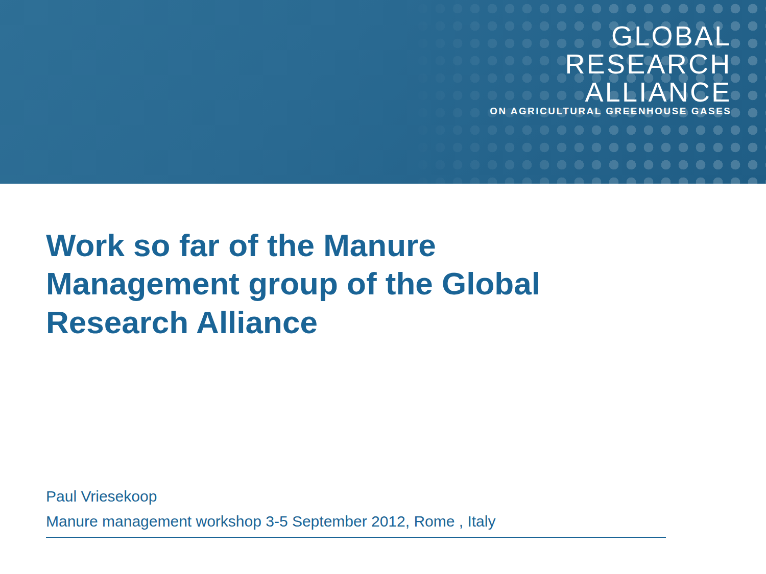Global Research Alliance on Agricultural Greenhouse Gases
Work so far of the Manure Management group of the Global Research Alliance
Paul Vriesekoop
Manure management workshop 3-5 September 2012, Rome , Italy